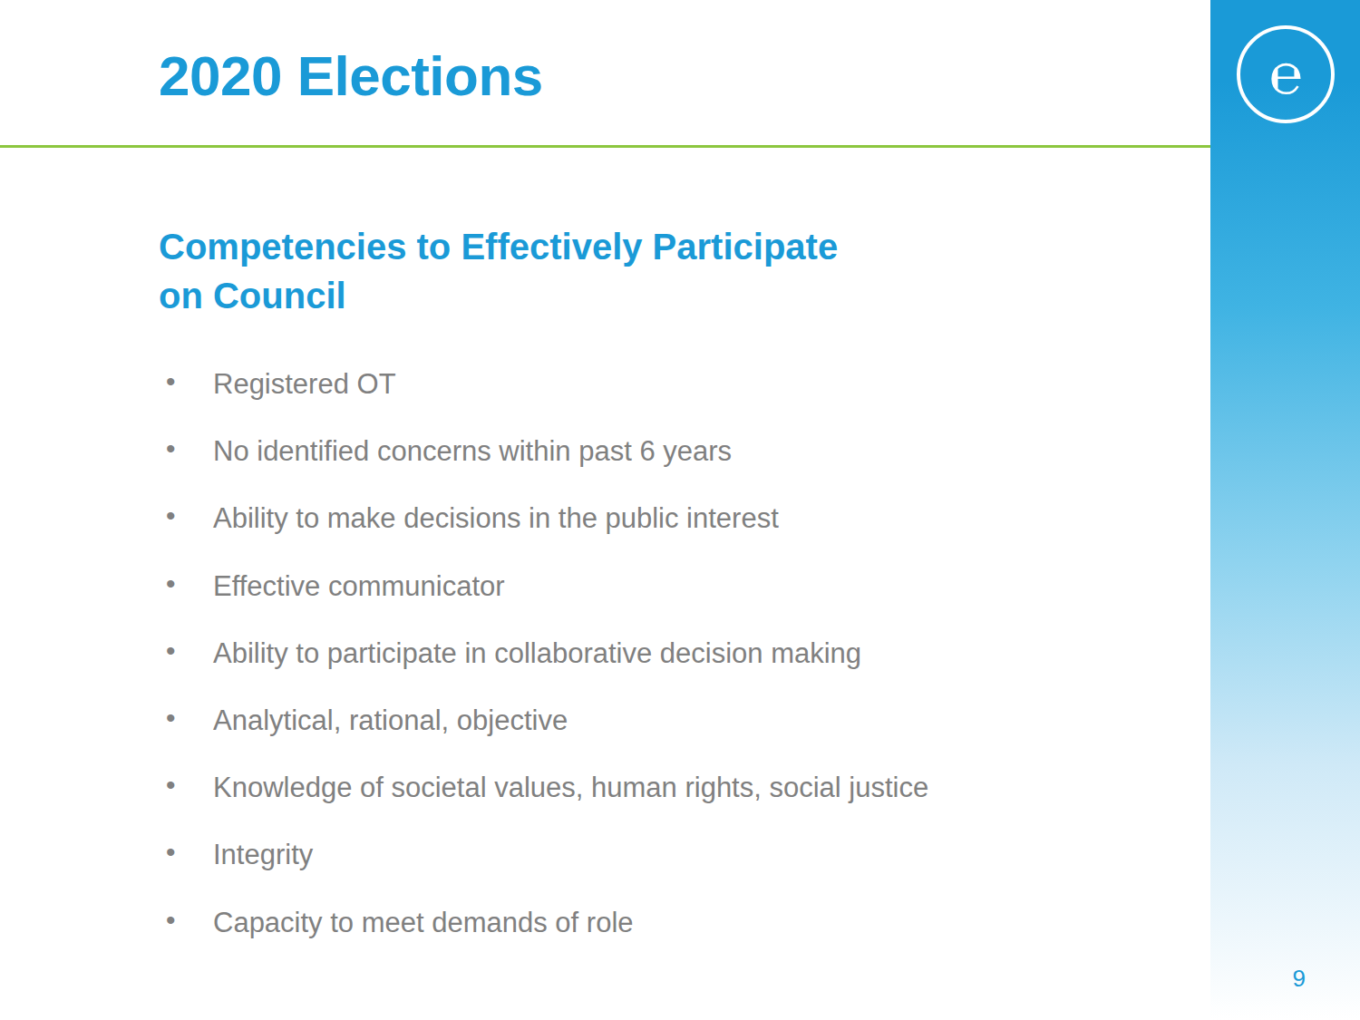℮
2020 Elections
Competencies to Effectively Participate on Council
Registered OT
No identified concerns within past 6 years
Ability to make decisions in the public interest
Effective communicator
Ability to participate in collaborative decision making
Analytical, rational, objective
Knowledge of societal values, human rights, social justice
Integrity
Capacity to meet demands of role
9